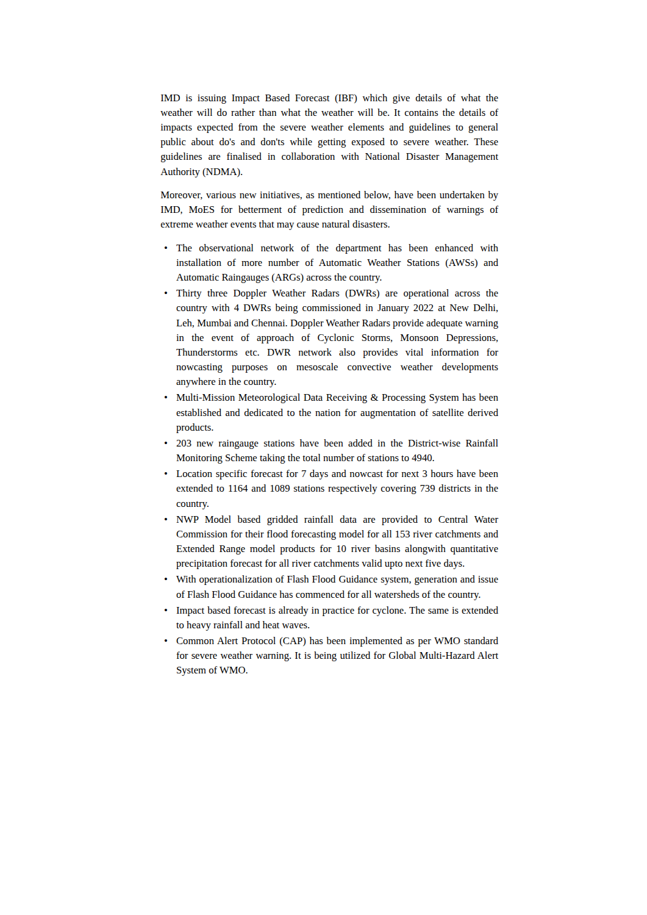IMD is issuing Impact Based Forecast (IBF) which give details of what the weather will do rather than what the weather will be. It contains the details of impacts expected from the severe weather elements and guidelines to general public about do's and don'ts while getting exposed to severe weather. These guidelines are finalised in collaboration with National Disaster Management Authority (NDMA).
Moreover, various new initiatives, as mentioned below, have been undertaken by IMD, MoES for betterment of prediction and dissemination of warnings of extreme weather events that may cause natural disasters.
The observational network of the department has been enhanced with installation of more number of Automatic Weather Stations (AWSs) and Automatic Raingauges (ARGs) across the country.
Thirty three Doppler Weather Radars (DWRs) are operational across the country with 4 DWRs being commissioned in January 2022 at New Delhi, Leh, Mumbai and Chennai. Doppler Weather Radars provide adequate warning in the event of approach of Cyclonic Storms, Monsoon Depressions, Thunderstorms etc. DWR network also provides vital information for nowcasting purposes on mesoscale convective weather developments anywhere in the country.
Multi-Mission Meteorological Data Receiving & Processing System has been established and dedicated to the nation for augmentation of satellite derived products.
203 new raingauge stations have been added in the District-wise Rainfall Monitoring Scheme taking the total number of stations to 4940.
Location specific forecast for 7 days and nowcast for next 3 hours have been extended to 1164 and 1089 stations respectively covering 739 districts in the country.
NWP Model based gridded rainfall data are provided to Central Water Commission for their flood forecasting model for all 153 river catchments and Extended Range model products for 10 river basins alongwith quantitative precipitation forecast for all river catchments valid upto next five days.
With operationalization of Flash Flood Guidance system, generation and issue of Flash Flood Guidance has commenced for all watersheds of the country.
Impact based forecast is already in practice for cyclone. The same is extended to heavy rainfall and heat waves.
Common Alert Protocol (CAP) has been implemented as per WMO standard for severe weather warning. It is being utilized for Global Multi-Hazard Alert System of WMO.